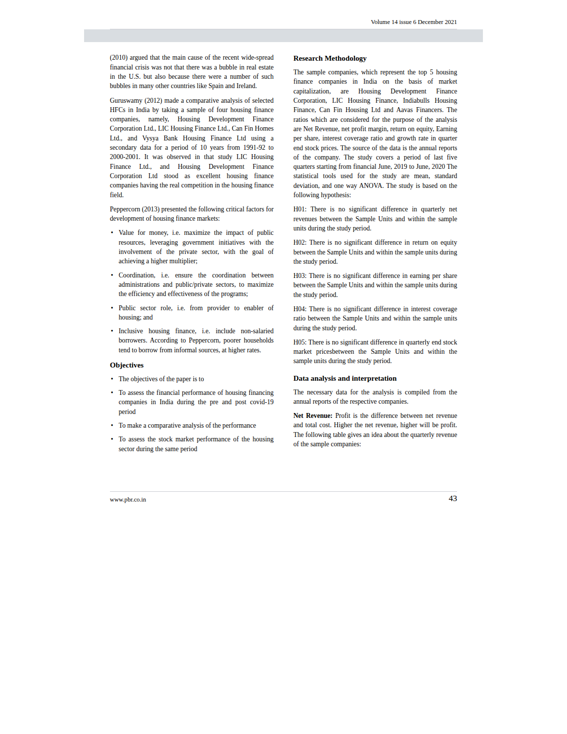Volume 14 issue 6 December 2021
(2010) argued that the main cause of the recent wide-spread financial crisis was not that there was a bubble in real estate in the U.S. but also because there were a number of such bubbles in many other countries like Spain and Ireland.
Guruswamy (2012) made a comparative analysis of selected HFCs in India by taking a sample of four housing finance companies, namely, Housing Development Finance Corporation Ltd., LIC Housing Finance Ltd., Can Fin Homes Ltd., and Vysya Bank Housing Finance Ltd using a secondary data for a period of 10 years from 1991-92 to 2000-2001. It was observed in that study LIC Housing Finance Ltd., and Housing Development Finance Corporation Ltd stood as excellent housing finance companies having the real competition in the housing finance field.
Peppercorn (2013) presented the following critical factors for development of housing finance markets:
Value for money, i.e. maximize the impact of public resources, leveraging government initiatives with the involvement of the private sector, with the goal of achieving a higher multiplier;
Coordination, i.e. ensure the coordination between administrations and public/private sectors, to maximize the efficiency and effectiveness of the programs;
Public sector role, i.e. from provider to enabler of housing; and
Inclusive housing finance, i.e. include non-salaried borrowers. According to Peppercorn, poorer households tend to borrow from informal sources, at higher rates.
Objectives
The objectives of the paper is to
To assess the financial performance of housing financing companies in India during the pre and post covid-19 period
To make a comparative analysis of the performance
To assess the stock market performance of the housing sector during the same period
Research Methodology
The sample companies, which represent the top 5 housing finance companies in India on the basis of market capitalization, are Housing Development Finance Corporation, LIC Housing Finance, Indiabulls Housing Finance, Can Fin Housing Ltd and Aavas Financers. The ratios which are considered for the purpose of the analysis are Net Revenue, net profit margin, return on equity, Earning per share, interest coverage ratio and growth rate in quarter end stock prices. The source of the data is the annual reports of the company. The study covers a period of last five quarters starting from financial June, 2019 to June, 2020 The statistical tools used for the study are mean, standard deviation, and one way ANOVA. The study is based on the following hypothesis:
H01: There is no significant difference in quarterly net revenues between the Sample Units and within the sample units during the study period.
H02: There is no significant difference in return on equity between the Sample Units and within the sample units during the study period.
H03: There is no significant difference in earning per share between the Sample Units and within the sample units during the study period.
H04: There is no significant difference in interest coverage ratio between the Sample Units and within the sample units during the study period.
H05: There is no significant difference in quarterly end stock market pricesbetween the Sample Units and within the sample units during the study period.
Data analysis and interpretation
The necessary data for the analysis is compiled from the annual reports of the respective companies.
Net Revenue: Profit is the difference between net revenue and total cost. Higher the net revenue, higher will be profit. The following table gives an idea about the quarterly revenue of the sample companies:
www.pbr.co.in 43